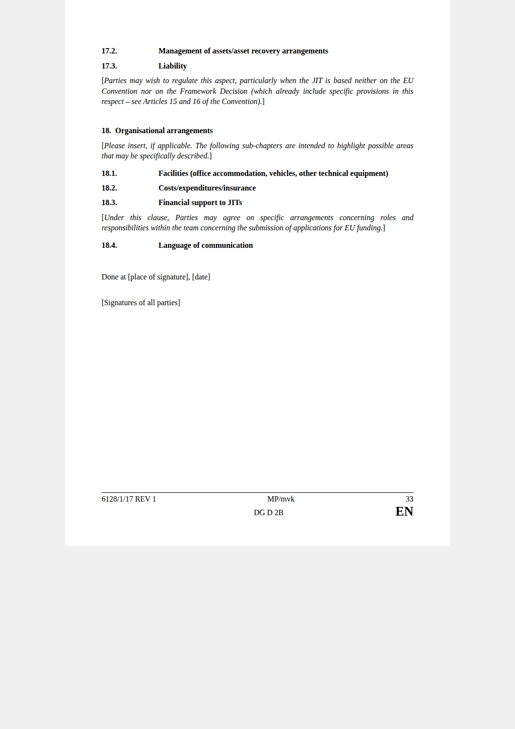17.2. Management of assets/asset recovery arrangements
17.3. Liability
[Parties may wish to regulate this aspect, particularly when the JIT is based neither on the EU Convention nor on the Framework Decision (which already include specific provisions in this respect – see Articles 15 and 16 of the Convention).]
18. Organisational arrangements
[Please insert, if applicable. The following sub-chapters are intended to highlight possible areas that may be specifically described.]
18.1. Facilities (office accommodation, vehicles, other technical equipment)
18.2. Costs/expenditures/insurance
18.3. Financial support to JITs
[Under this clause, Parties may agree on specific arrangements concerning roles and responsibilities within the team concerning the submission of applications for EU funding.]
18.4. Language of communication
Done at [place of signature], [date]
[Signatures of all parties]
6128/1/17 REV 1 MP/mvk 33
DG D 2B EN